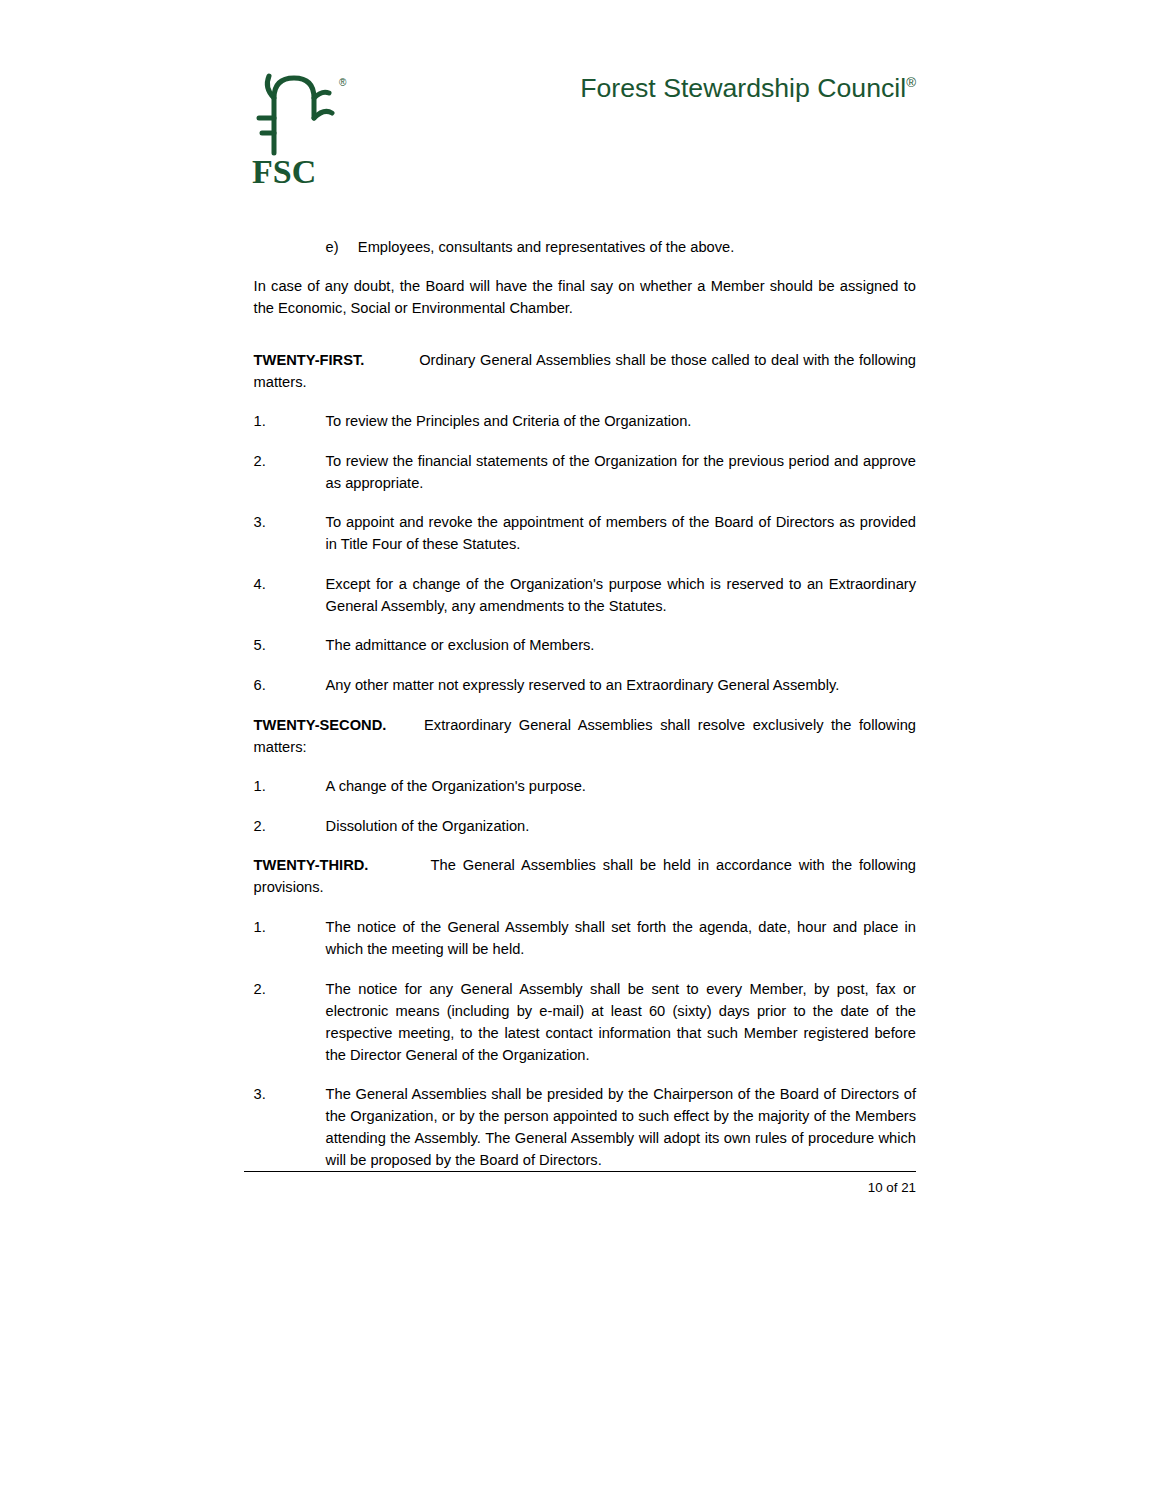FSC ®
Forest Stewardship Council®
e) Employees, consultants and representatives of the above.
In case of any doubt, the Board will have the final say on whether a Member should be assigned to the Economic, Social or Environmental Chamber.
TWENTY-FIRST. Ordinary General Assemblies shall be those called to deal with the following matters.
1.
To review the Principles and Criteria of the Organization.
2.
To review the financial statements of the Organization for the previous period and approve as appropriate.
3.
To appoint and revoke the appointment of members of the Board of Directors as provided in Title Four of these Statutes.
4.
Except for a change of the Organization's purpose which is reserved to an Extraordinary General Assembly, any amendments to the Statutes.
5.
The admittance or exclusion of Members.
6.
Any other matter not expressly reserved to an Extraordinary General Assembly.
TWENTY-SECOND. Extraordinary General Assemblies shall resolve exclusively the following matters:
1.
A change of the Organization's purpose.
2.
Dissolution of the Organization.
TWENTY-THIRD. The General Assemblies shall be held in accordance with the following provisions.
1.
The notice of the General Assembly shall set forth the agenda, date, hour and place in which the meeting will be held.
2.
The notice for any General Assembly shall be sent to every Member, by post, fax or electronic means (including by e-mail) at least 60 (sixty) days prior to the date of the respective meeting, to the latest contact information that such Member registered before the Director General of the Organization.
3.
The General Assemblies shall be presided by the Chairperson of the Board of Directors of the Organization, or by the person appointed to such effect by the majority of the Members attending the Assembly. The General Assembly will adopt its own rules of procedure which will be proposed by the Board of Directors.
10 of 21